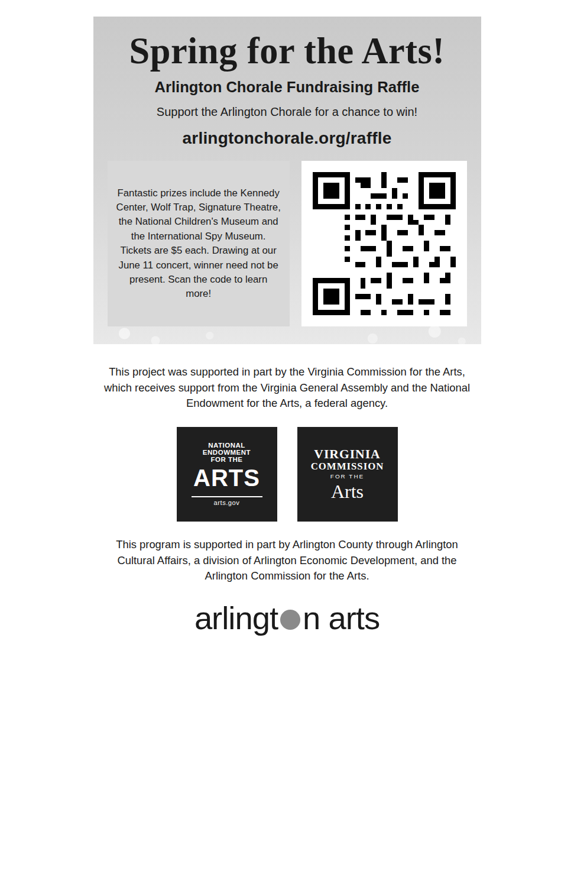Spring for the Arts!
Arlington Chorale Fundraising Raffle
Support the Arlington Chorale for a chance to win!
arlingtonchorale.org/raffle
Fantastic prizes include the Kennedy Center, Wolf Trap, Signature Theatre, the National Children's Museum and the International Spy Museum. Tickets are $5 each. Drawing at our June 11 concert, winner need not be present. Scan the code to learn more!
This project was supported in part by the Virginia Commission for the Arts, which receives support from the Virginia General Assembly and the National Endowment for the Arts, a federal agency.
National Endowment for the ARTS arts.gov
Virginia Commission for the Arts
This program is supported in part by Arlington County through Arlington Cultural Affairs, a division of Arlington Economic Development, and the Arlington Commission for the Arts.
arlingt n arts